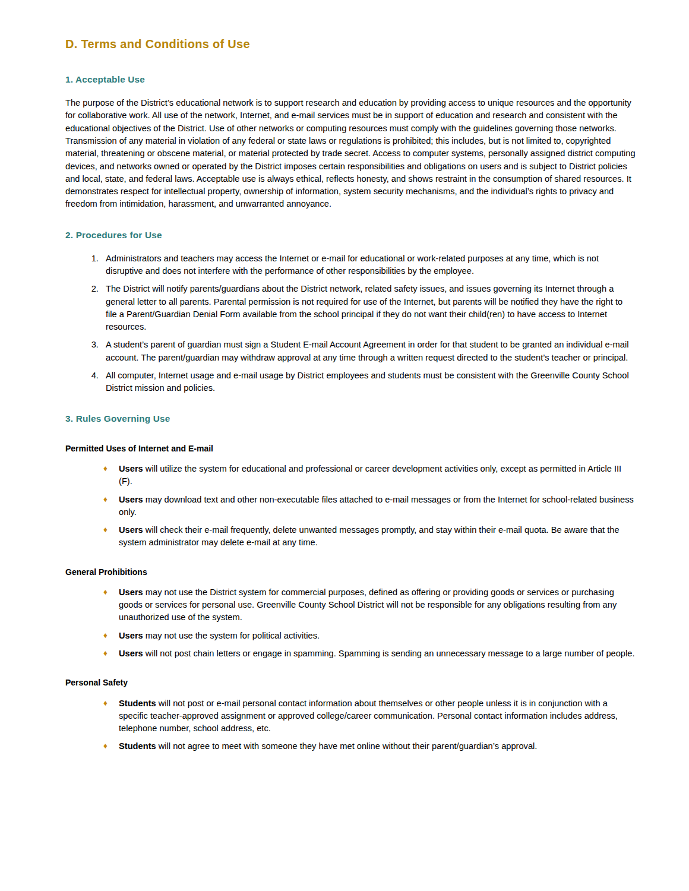D. Terms and Conditions of Use
1. Acceptable Use
The purpose of the District’s educational network is to support research and education by providing access to unique resources and the opportunity for collaborative work. All use of the network, Internet, and e-mail services must be in support of education and research and consistent with the educational objectives of the District. Use of other networks or computing resources must comply with the guidelines governing those networks. Transmission of any material in violation of any federal or state laws or regulations is prohibited; this includes, but is not limited to, copyrighted material, threatening or obscene material, or material protected by trade secret. Access to computer systems, personally assigned district computing devices, and networks owned or operated by the District imposes certain responsibilities and obligations on users and is subject to District policies and local, state, and federal laws. Acceptable use is always ethical, reflects honesty, and shows restraint in the consumption of shared resources. It demonstrates respect for intellectual property, ownership of information, system security mechanisms, and the individual’s rights to privacy and freedom from intimidation, harassment, and unwarranted annoyance.
2. Procedures for Use
Administrators and teachers may access the Internet or e-mail for educational or work-related purposes at any time, which is not disruptive and does not interfere with the performance of other responsibilities by the employee.
The District will notify parents/guardians about the District network, related safety issues, and issues governing its Internet through a general letter to all parents. Parental permission is not required for use of the Internet, but parents will be notified they have the right to file a Parent/Guardian Denial Form available from the school principal if they do not want their child(ren) to have access to Internet resources.
A student’s parent of guardian must sign a Student E-mail Account Agreement in order for that student to be granted an individual e-mail account. The parent/guardian may withdraw approval at any time through a written request directed to the student’s teacher or principal.
All computer, Internet usage and e-mail usage by District employees and students must be consistent with the Greenville County School District mission and policies.
3. Rules Governing Use
Permitted Uses of Internet and E-mail
Users will utilize the system for educational and professional or career development activities only, except as permitted in Article III (F).
Users may download text and other non-executable files attached to e-mail messages or from the Internet for school-related business only.
Users will check their e-mail frequently, delete unwanted messages promptly, and stay within their e-mail quota. Be aware that the system administrator may delete e-mail at any time.
General Prohibitions
Users may not use the District system for commercial purposes, defined as offering or providing goods or services or purchasing goods or services for personal use. Greenville County School District will not be responsible for any obligations resulting from any unauthorized use of the system.
Users may not use the system for political activities.
Users will not post chain letters or engage in spamming. Spamming is sending an unnecessary message to a large number of people.
Personal Safety
Students will not post or e-mail personal contact information about themselves or other people unless it is in conjunction with a specific teacher-approved assignment or approved college/career communication. Personal contact information includes address, telephone number, school address, etc.
Students will not agree to meet with someone they have met online without their parent/guardian’s approval.